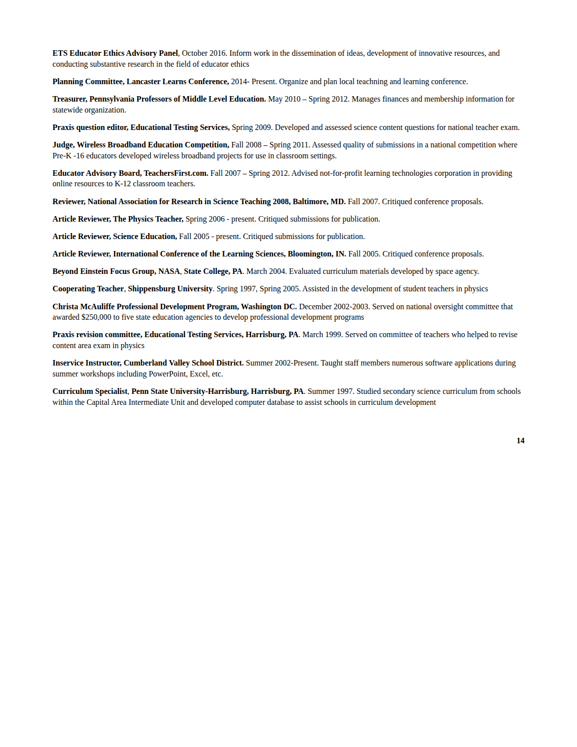ETS Educator Ethics Advisory Panel, October 2016. Inform work in the dissemination of ideas, development of innovative resources, and conducting substantive research in the field of educator ethics
Planning Committee, Lancaster Learns Conference, 2014- Present. Organize and plan local teachning and learning conference.
Treasurer, Pennsylvania Professors of Middle Level Education. May 2010 – Spring 2012. Manages finances and membership information for statewide organization.
Praxis question editor, Educational Testing Services, Spring 2009. Developed and assessed science content questions for national teacher exam.
Judge, Wireless Broadband Education Competition, Fall 2008 – Spring 2011. Assessed quality of submissions in a national competition where Pre-K -16 educators developed wireless broadband projects for use in classroom settings.
Educator Advisory Board, TeachersFirst.com. Fall 2007 – Spring 2012. Advised not-for-profit learning technologies corporation in providing online resources to K-12 classroom teachers.
Reviewer, National Association for Research in Science Teaching 2008, Baltimore, MD. Fall 2007. Critiqued conference proposals.
Article Reviewer, The Physics Teacher, Spring 2006 - present. Critiqued submissions for publication.
Article Reviewer, Science Education, Fall 2005 - present. Critiqued submissions for publication.
Article Reviewer, International Conference of the Learning Sciences, Bloomington, IN. Fall 2005. Critiqued conference proposals.
Beyond Einstein Focus Group, NASA, State College, PA. March 2004. Evaluated curriculum materials developed by space agency.
Cooperating Teacher, Shippensburg University. Spring 1997, Spring 2005. Assisted in the development of student teachers in physics
Christa McAuliffe Professional Development Program, Washington DC. December 2002-2003. Served on national oversight committee that awarded $250,000 to five state education agencies to develop professional development programs
Praxis revision committee, Educational Testing Services, Harrisburg, PA. March 1999. Served on committee of teachers who helped to revise content area exam in physics
Inservice Instructor, Cumberland Valley School District. Summer 2002-Present. Taught staff members numerous software applications during summer workshops including PowerPoint, Excel, etc.
Curriculum Specialist, Penn State University-Harrisburg, Harrisburg, PA. Summer 1997. Studied secondary science curriculum from schools within the Capital Area Intermediate Unit and developed computer database to assist schools in curriculum development
14